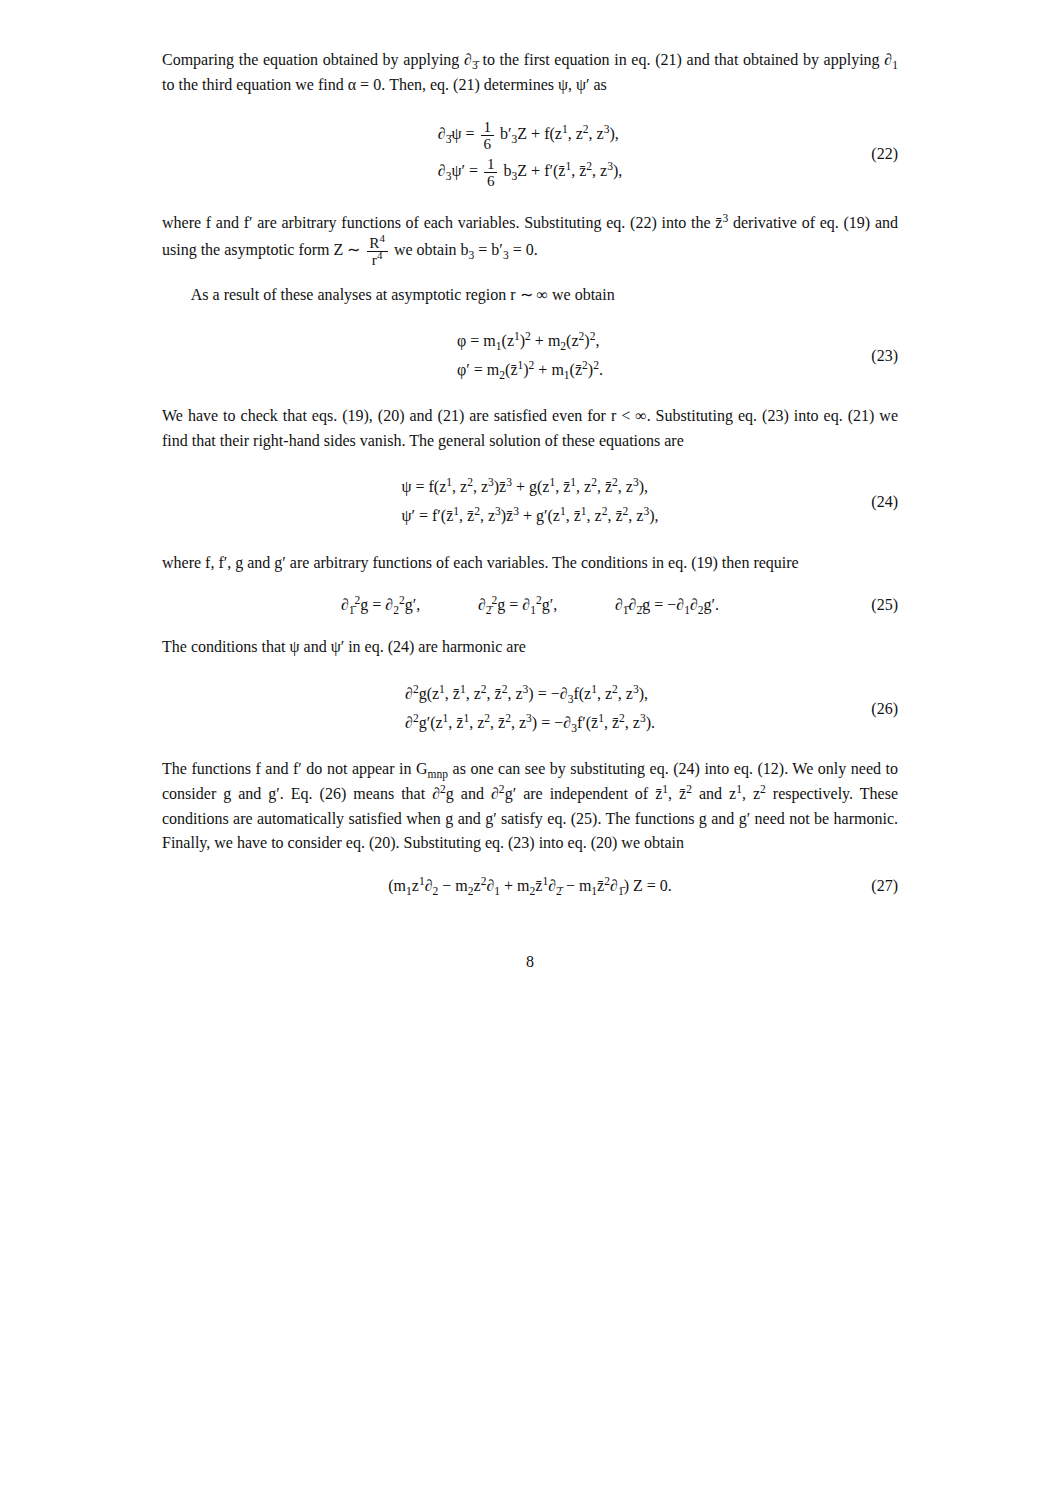Comparing the equation obtained by applying ∂3̄ to the first equation in eq. (21) and that obtained by applying ∂1 to the third equation we find α = 0. Then, eq. (21) determines ψ, ψ′ as
∂3̄ψ = 16 b′3Z + f(z1, z2, z3),
∂3ψ′ = 16 b3Z + f′(z̄1, z̄2, z3),
(22)
where f and f′ are arbitrary functions of each variables. Substituting eq. (22) into the z̄3 derivative of eq. (19) and using the asymptotic form Z ∼ R4 r4 we obtain b3 = b′3 = 0.
As a result of these analyses at asymptotic region r ∼ ∞ we obtain
φ = m1(z1)2 + m2(z2)2,
φ′ = m2(z̄1)2 + m1(z̄2)2.
(23)
We have to check that eqs. (19), (20) and (21) are satisfied even for r < ∞. Substituting eq. (23) into eq. (21) we find that their right-hand sides vanish. The general solution of these equations are
ψ = f(z1, z2, z3)z̄3 + g(z1, z̄1, z2, z̄2, z3),
ψ′ = f′(z̄1, z̄2, z3)z̄3 + g′(z1, z̄1, z2, z̄2, z3),
(24)
where f, f′, g and g′ are arbitrary functions of each variables. The conditions in eq. (19) then require
∂1̄2g = ∂22g′, ∂2̄2g = ∂12g′, ∂1̄∂2̄g = −∂1∂2g′. (25)
The conditions that ψ and ψ′ in eq. (24) are harmonic are
∂2g(z1, z̄1, z2, z̄2, z3) = −∂3f(z1, z2, z3),
∂2g′(z1, z̄1, z2, z̄2, z3) = −∂3f′(z̄1, z̄2, z3).
(26)
The functions f and f′ do not appear in Gmnp as one can see by substituting eq. (24) into eq. (12). We only need to consider g and g′. Eq. (26) means that ∂2g and ∂2g′ are independent of z̄1, z̄2 and z1, z2 respectively. These conditions are automatically satisfied when g and g′ satisfy eq. (25). The functions g and g′ need not be harmonic. Finally, we have to consider eq. (20). Substituting eq. (23) into eq. (20) we obtain
(m1z1∂2 − m2z2∂1 + m2z̄1∂2̄ − m1z̄2∂1̄) Z = 0. (27)
8